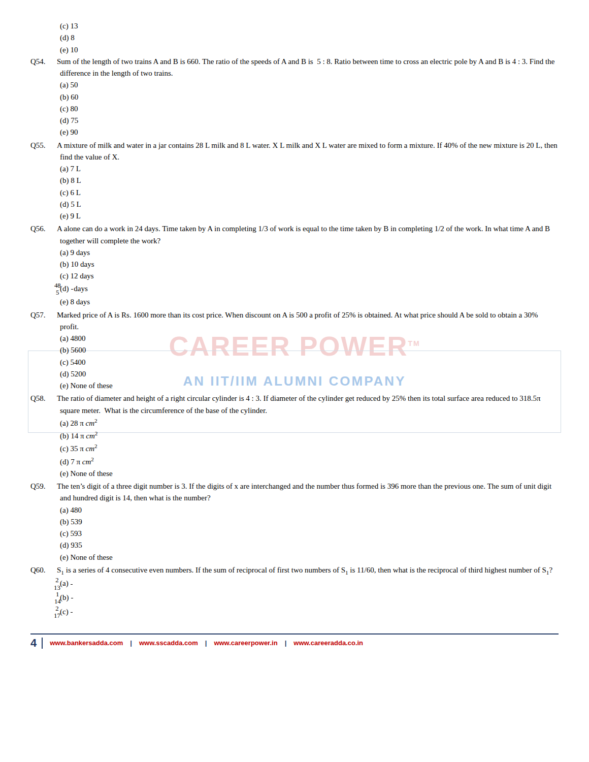CAREER POWERTM
AN IIT/IIM ALUMNI COMPANY
(c) 13
(d) 8
(e) 10
Q54. Sum of the length of two trains A and B is 660. The ratio of the speeds of A and B is 5 : 8. Ratio between time to cross an electric pole by A and B is 4 : 3. Find the difference in the length of two trains.
(a) 50
(b) 60
(c) 80
(d) 75
(e) 90
Q55. A mixture of milk and water in a jar contains 28 L milk and 8 L water. X L milk and X L water are mixed to form a mixture. If 40% of the new mixture is 20 L, then find the value of X.
(a) 7 L
(b) 8 L
(c) 6 L
(d) 5 L
(e) 9 L
Q56. A alone can do a work in 24 days. Time taken by A in completing 1/3 of work is equal to the time taken by B in completing 1/2 of the work. In what time A and B together will complete the work?
(a) 9 days
(b) 10 days
(c) 12 days
(d) 485days
(e) 8 days
Q57. Marked price of A is Rs. 1600 more than its cost price. When discount on A is 500 a profit of 25% is obtained. At what price should A be sold to obtain a 30% profit.
(a) 4800
(b) 5600
(c) 5400
(d) 5200
(e) None of these
Q58. The ratio of diameter and height of a right circular cylinder is 4 : 3. If diameter of the cylinder get reduced by 25% then its total surface area reduced to 318.5π square meter. What is the circumference of the base of the cylinder.
(a) 28 π cm 2
(b) 14 π cm 2
(c) 35 π cm 2
(d) 7 π cm 2
(e) None of these
Q59. The ten’s digit of a three digit number is 3. If the digits of x are interchanged and the number thus formed is 396 more than the previous one. The sum of unit digit and hundred digit is 14, then what is the number?
(a) 480
(b) 539
(c) 593
(d) 935
(e) None of these
Q60. S1 is a series of 4 consecutive even numbers. If the sum of reciprocal of first two numbers of S1 is 11/60, then what is the reciprocal of third highest number of S1?
(a) 213
(b) 114
(c) 217
4 www.bankersadda.com | www.sscadda.com | www.careerpower.in | www.careeradda.co.in